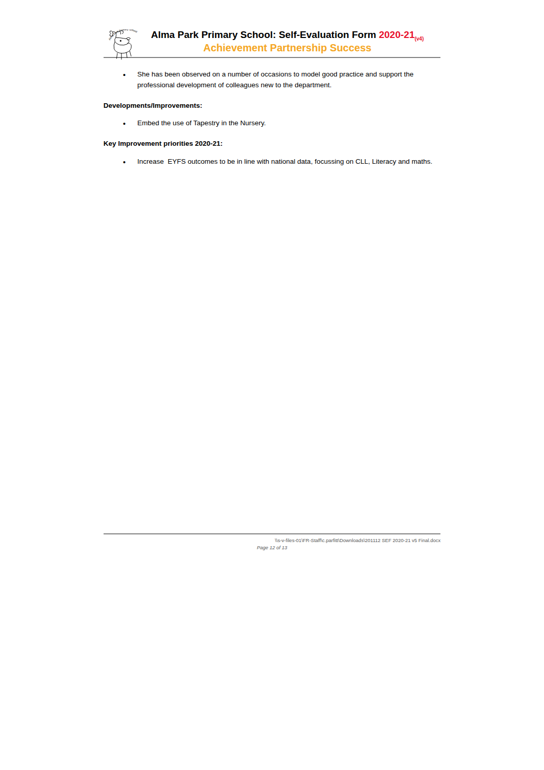Alma Park Primary School
Alma Park Primary School: Self-Evaluation Form 2020-21(v4)
Achievement Partnership Success
She has been observed on a number of occasions to model good practice and support the professional development of colleagues new to the department.
Developments/Improvements:
Embed the use of Tapestry in the Nursery.
Key Improvement priorities 2020-21:
Increase EYFS outcomes to be in line with national data, focussing on CLL, Literacy and maths.
\\s-v-files-01\FR-Staff\c.parfitt\Downloads\201112 SEF 2020-21 v5 Final.docx
Page 12 of 13